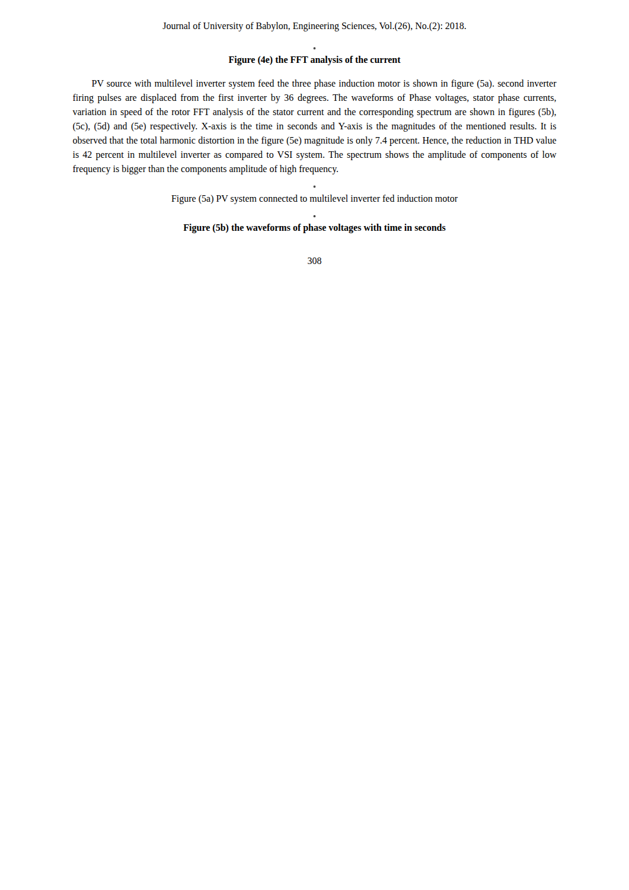Journal of University of Babylon, Engineering Sciences, Vol.(26), No.(2): 2018.
Figure (4e) the FFT analysis of the current
PV source with multilevel inverter system feed the three phase induction motor is shown in figure (5a). second inverter firing pulses are displaced from the first inverter by 36 degrees. The waveforms of Phase voltages, stator phase currents, variation in speed of the rotor FFT analysis of the stator current and the corresponding spectrum are shown in figures (5b), (5c), (5d) and (5e) respectively. X-axis is the time in seconds and Y-axis is the magnitudes of the mentioned results. It is observed that the total harmonic distortion in the figure (5e) magnitude is only 7.4 percent. Hence, the reduction in THD value is 42 percent in multilevel inverter as compared to VSI system. The spectrum shows the amplitude of components of low frequency is bigger than the components amplitude of high frequency.
Figure (5a) PV system connected to multilevel inverter fed induction motor
Figure (5b) the waveforms of phase voltages with time in seconds
308